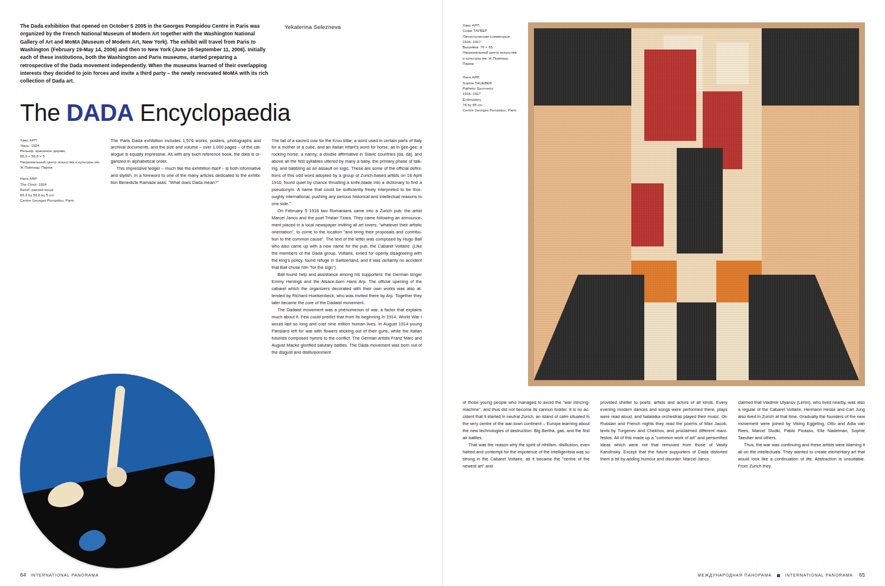The Dada exhibition that opened on October 5 2005 in the Georges Pompidou Centre in Paris was organized by the French National Museum of Modern Art together with the Washington National Gallery of Art and MoMA (Museum of Modern Art, New York). The exhibit will travel from Paris to Washington (February 19-May 14, 2006) and then to New York (June 16-September 11, 2006). Initially each of these institutions, both the Washington and Paris museums, started preparing a retrospective of the Dada movement independently. When the museums learned of their overlapping interests they decided to join forces and invite a third party – the newly renovated MoMA with its rich collection of Dada art.
Yekaterina Selezneva
The DADA Encyclopaedia
Ханс АРП
Часы. 1924
Рельеф, крашеное дерево
65,3 × 56,8 × 5
Национальный центр искусства и культуры им. Ж.Помпиду, Париж
Hans ARP
The Clock. 1924
Relief, painted wood
65.3 by 56.8 by 5 cm
Centre Georges Pompidou, Paris
The Paris Dada exhibition includes 1,576 works, posters, photographs and archival documents, and the size and volume – over 1,000 pages – of the catalogue is equally impressive. As with any such reference book, the data is organized in alphabetical order.
This impressive ledger – much like the exhibition itself – is both informative and stylish. In a foreword to one of the many articles dedicated to the exhibition Benedicte Ramade asks: "What does Dada mean?"
The tail of a sacred cow for the Kroo tribe; a word used in certain parts of Italy for a mother or a cube, and an Italian infant's word for horse, as in gee-gee; a rocking horse; a nanny; a double affirmative in Slavic countries [da, da], and above all the first syllables uttered by many a baby, the primary phase of talking, and babbling as an assault on logic. These are some of the official definitions of this odd word adopted by a group of Zurich-based artists on 18 April 1916, found quiet by chance thrusting a knife-blade into a dictionary to find a pseudonym. A name that could be sufficiently freely interpreted to be thoroughly international, pushing any serious historical and intellectual reasons to one side."
On February 5 1916 two Romanians came into a Zurich pub: the artist Marcel Janco and the poet Tristan Tzara. They came following an announcement placed in a local newspaper inviting all art lovers, "whatever their artistic orientation", to come to the location "and bring their proposals and contribution to the common cause". The text of the letter was composed by Hugo Ball who also came up with a new name for the pub, the Cabaret Voltaire. (Like the members of the Dada group, Voltaire, exiled for openly disagreeing with the king's policy, found refuge in Switzerland, and it was certainly no accident that Ball chose him "for the sign").
Ball found help and assistance among his supporters: the German singer Emmy Henings and the Alsace-born Hans Arp. The official opening of the cabaret which the organizers decorated with their own works was also attended by Richard Huelsenbeck, who was invited there by Arp. Together they later became the core of the Dadaist movement.
The Dadaist movement was a phenomenon of war, a factor that explains much about it. Few could predict that from its beginning in 1914, World War I would last so long and cost nine million human lives. In August 1914 young Parisians left for war with flowers sticking out of their guns, while the Italian futurists composed hymns to the conflict. The German artists Franz Marc and August Macke glorified salutary battles. The Dada movement was born out of the disgust and disillusionment
64 INTERNATIONAL PANORAMA
Ханс АРП,
Софи ТАУБЕР
Патетическая симметрия
1916–1917
Вышивка. 76 × 65
Национальный центр искусства и культуры им. Ж.Помпиду, Париж
Hans ARP,
Sophie TAUEBER
Pathetic Symmetry
1916–1917
Embroidery
76 by 65 cm
Centre Georges Pompidou, Paris
of those young people who managed to avoid the "war mincing-machine", and thus did not become its cannon fodder. It is no accident that it started in neutral Zurich, an island of calm situated in the very centre of the war-town continent – Europe learning about the new technologies of destruction: Big Bertha, gas, and the first air battles.
That was the reason why the spirit of nihilism, disillusion, even hatred and contempt for the impotence of the intelligentsia was so strong in the Cabaret Voltaire, as it became the "centre of the newest art" and
provided shelter to poets, artists and actors of all kinds. Every evening modern dances and songs were performed there, plays were read aloud, and balalaika orchestras played their music. On Russian and French nights they read the poems of Max Jacob, texts by Turgenev and Chekhov, and proclaimed different manifestos. All of this made up a "common work of art" and personified ideas which were not that removed from those of Vasily Kandinsky. Except that the future supporters of Dada distorted them a bit by adding humour and disorder. Marcel Janco
claimed that Vladimir Ulyanov (Lenin), who lived nearby, was also a regular of the Cabaret Voltaire. Hermann Hesse and Carl Jung also lived in Zurich at that time. Gradually the founders of the new movement were joined by Viking Eggeling, Otto and Adia van Rees, Marcel Slodki, Pablo Picasso, Elie Nadelman, Sophie Taeuber and others.
Thus, the war was continuing and these artists were blaming it all on the intellectuals. They wanted to create elementary art that would look like a continuation of life. Abstraction is unsuitable. From Zurich they
МЕЖДУНАРОДНАЯ ПАНОРАМА INTERNATIONAL PANORAMA 65